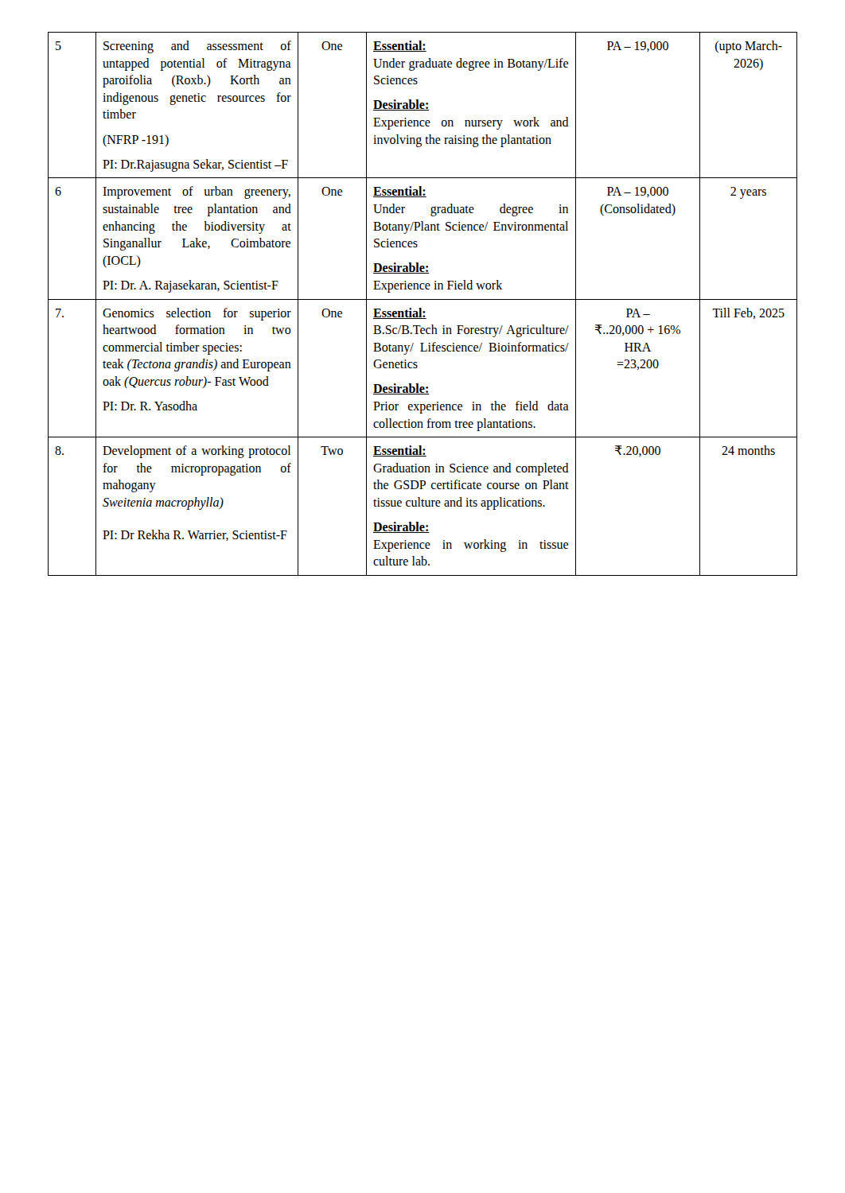| 5 | Screening and assessment of untapped potential of Mitragyna paroifolia (Roxb.) Korth an indigenous genetic resources for timber (NFRP -191) PI: Dr.Rajasugna Sekar, Scientist –F | One | Essential: Under graduate degree in Botany/Life Sciences Desirable: Experience on nursery work and involving the raising the plantation | PA – 19,000 | (upto March-2026) |
| 6 | Improvement of urban greenery, sustainable tree plantation and enhancing the biodiversity at Singanallur Lake, Coimbatore (IOCL) PI: Dr. A. Rajasekaran, Scientist-F | One | Essential: Under graduate degree in Botany/Plant Science/ Environmental Sciences Desirable: Experience in Field work | PA – 19,000 (Consolidated) | 2 years |
| 7. | Genomics selection for superior heartwood formation in two commercial timber species: teak (Tectona grandis) and European oak (Quercus robur) - Fast Wood PI: Dr. R. Yasodha | One | Essential: B.Sc/B.Tech in Forestry/ Agriculture/ Botany/ Lifescience/ Bioinformatics/ Genetics Desirable: Prior experience in the field data collection from tree plantations. | PA – ₹..20,000 + 16% HRA =23,200 | Till Feb, 2025 |
| 8. | Development of a working protocol for the micropropagation of mahogany Sweitenia macrophylla) PI: Dr Rekha R. Warrier, Scientist-F | Two | Essential: Graduation in Science and completed the GSDP certificate course on Plant tissue culture and its applications. Desirable: Experience in working in tissue culture lab. | ₹.20,000 | 24 months |